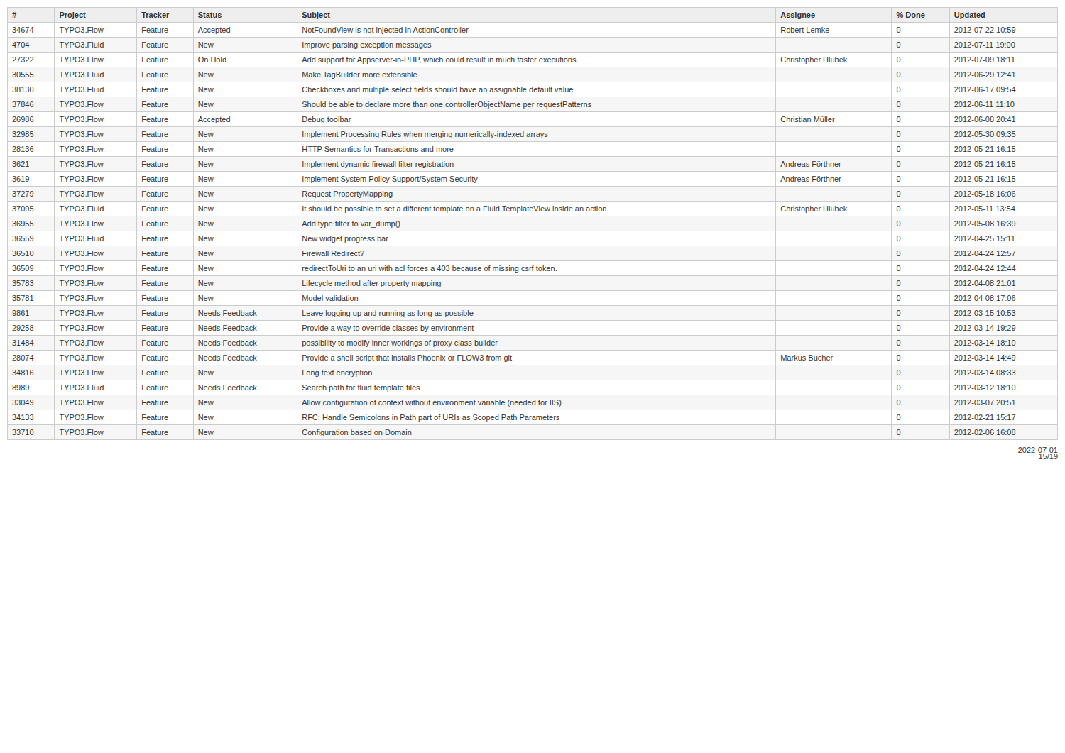| # | Project | Tracker | Status | Subject | Assignee | % Done | Updated |
| --- | --- | --- | --- | --- | --- | --- | --- |
| 34674 | TYPO3.Flow | Feature | Accepted | NotFoundView is not injected in ActionController | Robert Lemke | 0 | 2012-07-22 10:59 |
| 4704 | TYPO3.Fluid | Feature | New | Improve parsing exception messages | | 0 | 2012-07-11 19:00 |
| 27322 | TYPO3.Flow | Feature | On Hold | Add support for Appserver-in-PHP, which could result in much faster executions. | Christopher Hlubek | 0 | 2012-07-09 18:11 |
| 30555 | TYPO3.Fluid | Feature | New | Make TagBuilder more extensible | | 0 | 2012-06-29 12:41 |
| 38130 | TYPO3.Fluid | Feature | New | Checkboxes and multiple select fields should have an assignable default value | | 0 | 2012-06-17 09:54 |
| 37846 | TYPO3.Flow | Feature | New | Should be able to declare more than one controllerObjectName per requestPatterns | | 0 | 2012-06-11 11:10 |
| 26986 | TYPO3.Flow | Feature | Accepted | Debug toolbar | Christian Müller | 0 | 2012-06-08 20:41 |
| 32985 | TYPO3.Flow | Feature | New | Implement Processing Rules when merging numerically-indexed arrays | | 0 | 2012-05-30 09:35 |
| 28136 | TYPO3.Flow | Feature | New | HTTP Semantics for Transactions and more | | 0 | 2012-05-21 16:15 |
| 3621 | TYPO3.Flow | Feature | New | Implement dynamic firewall filter registration | Andreas Förthner | 0 | 2012-05-21 16:15 |
| 3619 | TYPO3.Flow | Feature | New | Implement System Policy Support/System Security | Andreas Förthner | 0 | 2012-05-21 16:15 |
| 37279 | TYPO3.Flow | Feature | New | Request PropertyMapping | | 0 | 2012-05-18 16:06 |
| 37095 | TYPO3.Fluid | Feature | New | It should be possible to set a different template on a Fluid TemplateView inside an action | Christopher Hlubek | 0 | 2012-05-11 13:54 |
| 36955 | TYPO3.Flow | Feature | New | Add type filter to var_dump() | | 0 | 2012-05-08 16:39 |
| 36559 | TYPO3.Fluid | Feature | New | New widget progress bar | | 0 | 2012-04-25 15:11 |
| 36510 | TYPO3.Flow | Feature | New | Firewall Redirect? | | 0 | 2012-04-24 12:57 |
| 36509 | TYPO3.Flow | Feature | New | redirectToUri to an uri with acl forces a 403 because of missing csrf token. | | 0 | 2012-04-24 12:44 |
| 35783 | TYPO3.Flow | Feature | New | Lifecycle method after property mapping | | 0 | 2012-04-08 21:01 |
| 35781 | TYPO3.Flow | Feature | New | Model validation | | 0 | 2012-04-08 17:06 |
| 9861 | TYPO3.Flow | Feature | Needs Feedback | Leave logging up and running as long as possible | | 0 | 2012-03-15 10:53 |
| 29258 | TYPO3.Flow | Feature | Needs Feedback | Provide a way to override classes by environment | | 0 | 2012-03-14 19:29 |
| 31484 | TYPO3.Flow | Feature | Needs Feedback | possibility to modify inner workings of proxy class builder | | 0 | 2012-03-14 18:10 |
| 28074 | TYPO3.Flow | Feature | Needs Feedback | Provide a shell script that installs Phoenix or FLOW3 from git | Markus Bucher | 0 | 2012-03-14 14:49 |
| 34816 | TYPO3.Flow | Feature | New | Long text encryption | | 0 | 2012-03-14 08:33 |
| 8989 | TYPO3.Fluid | Feature | Needs Feedback | Search path for fluid template files | | 0 | 2012-03-12 18:10 |
| 33049 | TYPO3.Flow | Feature | New | Allow configuration of context without environment variable (needed for IIS) | | 0 | 2012-03-07 20:51 |
| 34133 | TYPO3.Flow | Feature | New | RFC: Handle Semicolons in Path part of URIs as Scoped Path Parameters | | 0 | 2012-02-21 15:17 |
| 33710 | TYPO3.Flow | Feature | New | Configuration based on Domain | | 0 | 2012-02-06 16:08 |
2022-07-01
15/19